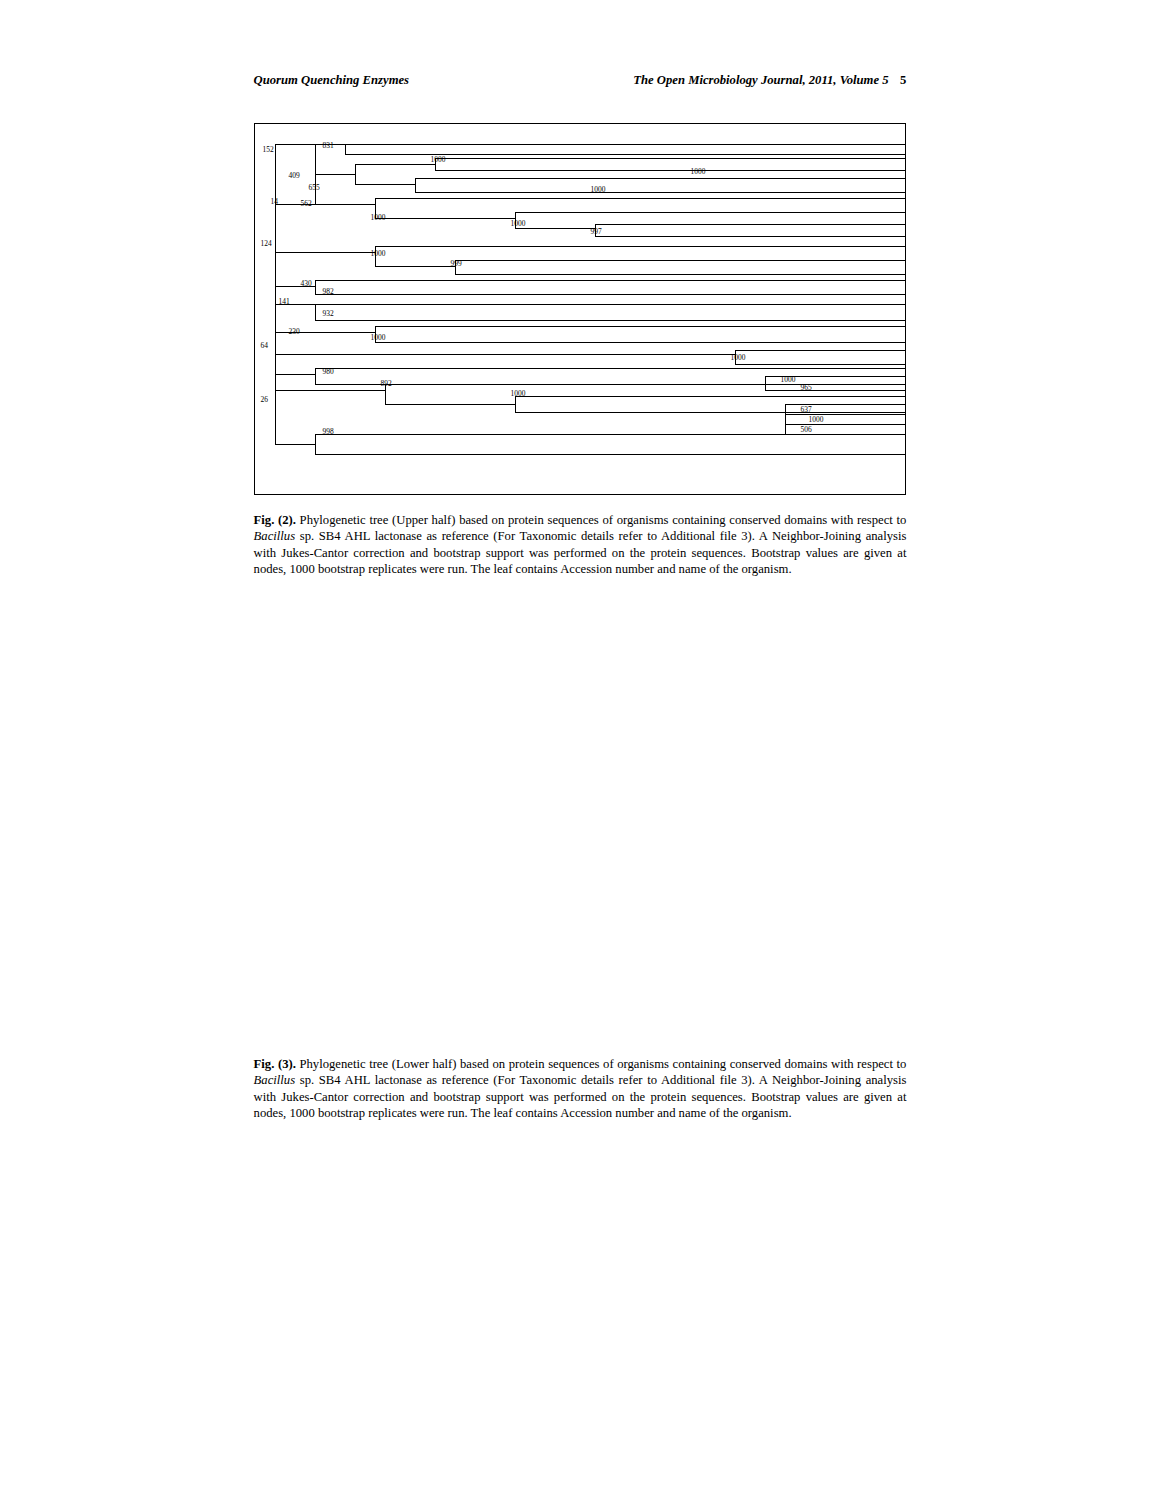Quorum Quenching Enzymes
The Open Microbiology Journal, 2011, Volume 55
152 831 1000 409 1000 655 1000 14 562 1000 1000 997 124 1000 999 430 982 141 932 230 1000 64 1000 980 892 1000 1000 965 26 637 1000 506 998
Archaeoglobus fulgidus DSM 4304 (NP 070338.1) Frankia sp. EAN1pec (YP 001508811.1) Moorella thermoacetica ATCC 39073 (YP 430113.1]) Burkholderia graminis C4D1M (ZP 02886071.1) Clostridium scindens ATCC 35704 (ZP 02433485.1) Dorea longicatena DSM 13814 (ZP 01994413.1) Roseobacter sp. CCS2 (ZP 01750016.1) Jannaschia sp. CCS1 (YP 509335.1) Desulfatibacillum alkenivorans AK-01 (ZP 02131175.1) Thermodesulfovibrio yellowstonii DSM 11347 (YP 002249376.1]) Desulfovibrio vulgaris subsp. vulgaris str. Hildenborough (YP 011523.1) Desulfovibrio desulfuricans subsp. desulfuricans str. G20 (YP 387827.1) Paracoccus denitrificans PD1222 (ZP 00632257.1) Stappia aggregata IAM 12614 (ZP 01550431.1) Oceanicola granulosus HTCC2516 (ZP 01156621.1) Thermosinus carboxydivorans Nor1 (ZP 01666726.1) Mesorhizobium sp. BNC1 (YP 674955.1) Burkholderia xenovorans LB400 (YP 554703.1) Streptomyces clavuligerus ATCC 27064 (YP00210490.1) Arthrobacter chlorophenolicus A6 (|ZP 02836271.1) Caldicellulosiruptor saccharolyticus DSM 8903 (YP 001181492.1) Sagittula stellata E-37 (ZP 01746670.1) Burkholderia cenocepacia J2315 (YP 002154064.1) Leptospira interrogans serovar Copenhageni str. Fiocruz L1-130 (YP 000089.1) Leptospira interrogans serovar Lai str. 56601 (NP 710285.1) Acidobacteria bacterium Ellin345 (YP 589118.1) Candidatus Kuenenia stuttgartiensis (CAJ74786.1) Bacillus thuringiensis serovar israelensis ATCC 35646 (ZP 00741546.1) Bacillus thuringiensis str. Al Hakam (YP 896986.1) Bacillus cereus W (ZP 03100398.1) Staphylococcus aureus subsp. aureus MW2 (NP 646507.1) Staphylococcus aureus subsp. aureus MSSA476 (YP 043793.1]) Staphylococcus aureus subsp. aureus Mu50 (NP 372271.1]) Staphylococcus aureus RF122 (YP 417077.1) Thermoplasma acidophilum DSM 1728 (NP 393583.1) 490.1)
Fig. (2). Phylogenetic tree (Upper half) based on protein sequences of organisms containing conserved domains with respect to Bacillus sp. SB4 AHL lactonase as reference (For Taxonomic details refer to Additional file 3). A Neighbor-Joining analysis with Jukes-Cantor correction and bootstrap support was performed on the protein sequences. Bootstrap values are given at nodes, 1000 bootstrap replicates were run. The leaf contains Accession number and name of the organism.
Fig. (3). Phylogenetic tree (Lower half) based on protein sequences of organisms containing conserved domains with respect to Bacillus sp. SB4 AHL lactonase as reference (For Taxonomic details refer to Additional file 3). A Neighbor-Joining analysis with Jukes-Cantor correction and bootstrap support was performed on the protein sequences. Bootstrap values are given at nodes, 1000 bootstrap replicates were run. The leaf contains Accession number and name of the organism.